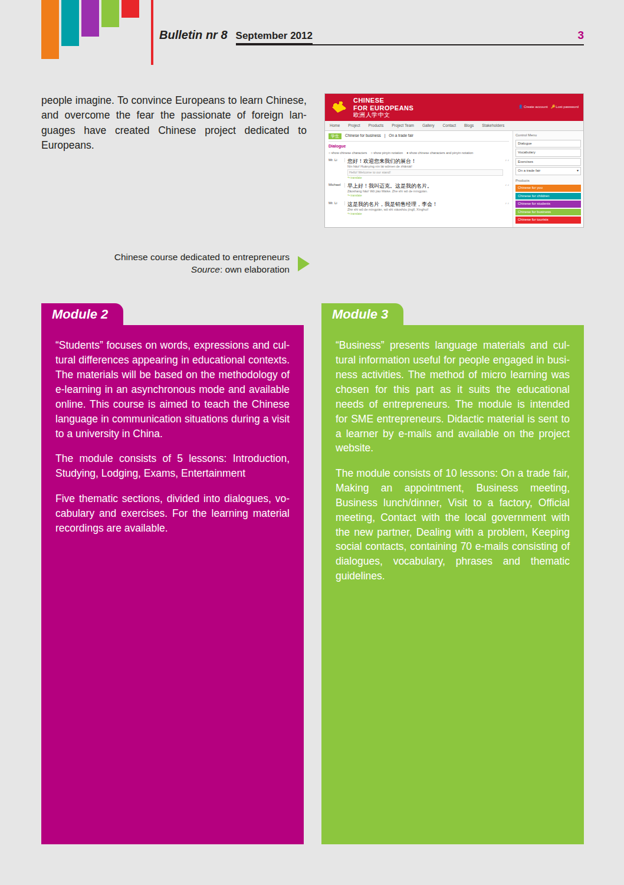Bulletin nr 8
September 2012 3
people imagine. To convince Europeans to learn Chinese, and overcome the fear the passionate of foreign languages have created Chinese project dedicated to Europeans.
CHINESE
FOR EUROPEANS 欧洲人学中文
👤 Create account 🔑 Lost password
Home Project Products Project Team Gallery Contact Blogs Stakeholders
学生 Chinese for business | On a trade fair
Dialogue
○ show chinese characters ○ show pinyin notation ● show chinese characters and pinyin notation
Mr. Li
您好！欢迎您来我们的展台！
Nín hǎo! Huānyíng nín lái wǒmen de zhǎntái!
Hello! Welcome to our stand!
↷ translate
♪ ♪
Michael
早上好！我叫迈克。这是我的名片。
Zǎoshang hǎo! Wǒ jiào Màikè. Zhè shì wǒ de míngpiàn.
↷ translate
♪ ♪
Mr. Li
这是我的名片，我是销售经理，李会！
Zhè shì wǒ de míngpiàn, wǒ shì xiāoshòu jīnglǐ, Xīnghuì!
↷ translate
♪ ♪
Control Menu
Dialogue
Vocabulary
Exercises
On a trade fair▾
Products
Chinese for you
Chinese for children
Chinese for students
Chinese for business
Chinese for tourists
Chinese course dedicated to entrepreneurs
Source: own elaboration
Module 2
“Students” focuses on words, expressions and cultural differences appearing in educational contexts. The materials will be based on the methodology of e-learning in an asynchronous mode and available online. This course is aimed to teach the Chinese language in communication situations during a visit to a university in China.
The module consists of 5 lessons: Introduction, Studying, Lodging, Exams, Entertainment
Five thematic sections, divided into dialogues, vocabulary and exercises. For the learning material recordings are available.
Module 3
“Business” presents language materials and cultural information useful for people engaged in business activities. The method of micro learning was chosen for this part as it suits the educational needs of entrepreneurs. The module is intended for SME entrepreneurs. Didactic material is sent to a learner by e-mails and available on the project website.
The module consists of 10 lessons: On a trade fair, Making an appointment, Business meeting, Business lunch/dinner, Visit to a factory, Official meeting, Contact with the local government with the new partner, Dealing with a problem, Keeping social contacts, containing 70 e-mails consisting of dialogues, vocabulary, phrases and thematic guidelines.